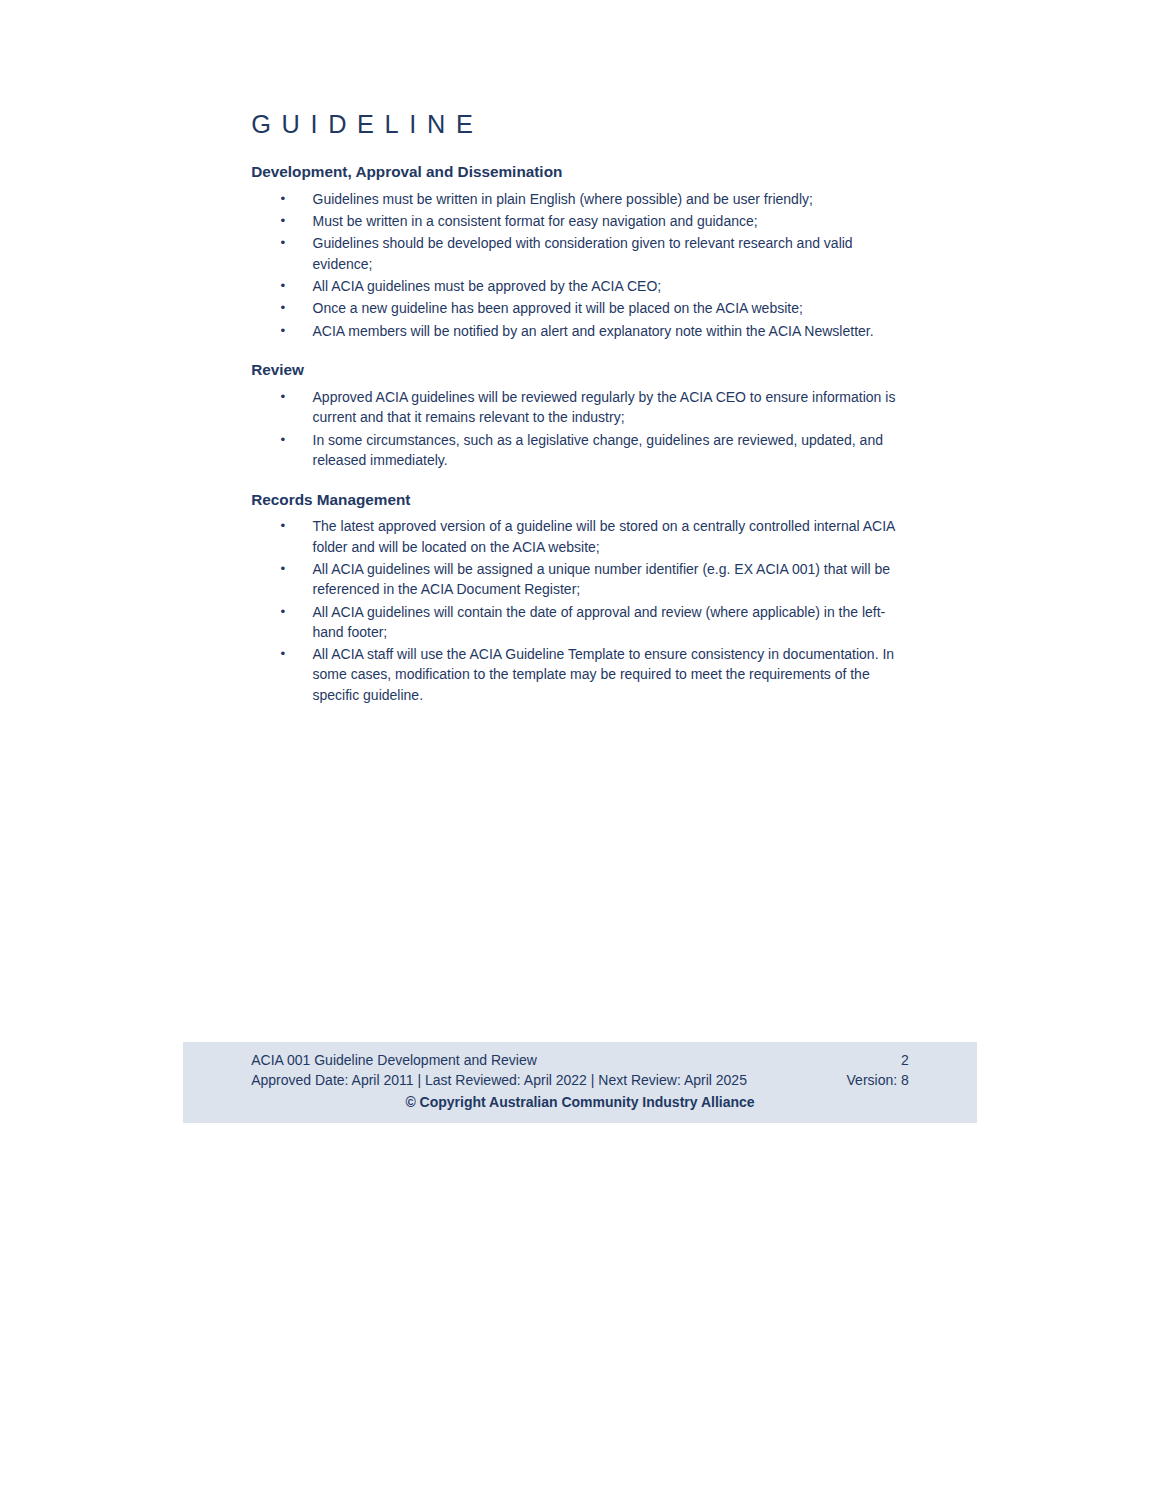Guideline
Development, Approval and Dissemination
Guidelines must be written in plain English (where possible) and be user friendly;
Must be written in a consistent format for easy navigation and guidance;
Guidelines should be developed with consideration given to relevant research and valid evidence;
All ACIA guidelines must be approved by the ACIA CEO;
Once a new guideline has been approved it will be placed on the ACIA website;
ACIA members will be notified by an alert and explanatory note within the ACIA Newsletter.
Review
Approved ACIA guidelines will be reviewed regularly by the ACIA CEO to ensure information is current and that it remains relevant to the industry;
In some circumstances, such as a legislative change, guidelines are reviewed, updated, and released immediately.
Records Management
The latest approved version of a guideline will be stored on a centrally controlled internal ACIA folder and will be located on the ACIA website;
All ACIA guidelines will be assigned a unique number identifier (e.g. EX ACIA 001) that will be referenced in the ACIA Document Register;
All ACIA guidelines will contain the date of approval and review (where applicable) in the left-hand footer;
All ACIA staff will use the ACIA Guideline Template to ensure consistency in documentation. In some cases, modification to the template may be required to meet the requirements of the specific guideline.
ACIA 001 Guideline Development and Review
2
Approved Date: April 2011 | Last Reviewed: April 2022 | Next Review: April 2025
Version: 8
© Copyright Australian Community Industry Alliance